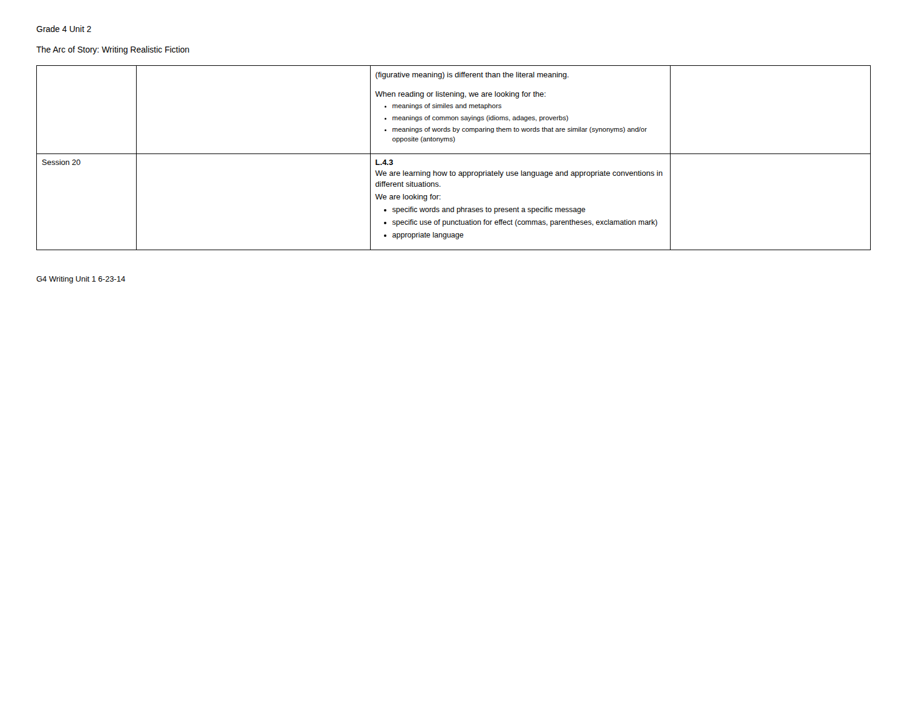Grade 4 Unit 2
The Arc of Story: Writing Realistic Fiction
| | | (figurative meaning) is different than the literal meaning. When reading or listening, we are looking for the: meanings of similes and metaphors meanings of common sayings (idioms, adages, proverbs) meanings of words by comparing them to words that are similar (synonyms) and/or opposite (antonyms) | |
| Session 20 | | L.4.3 We are learning how to appropriately use language and appropriate conventions in different situations. We are looking for: specific words and phrases to present a specific message specific use of punctuation for effect (commas, parentheses, exclamation mark) appropriate language | |
G4 Writing Unit 1 6-23-14